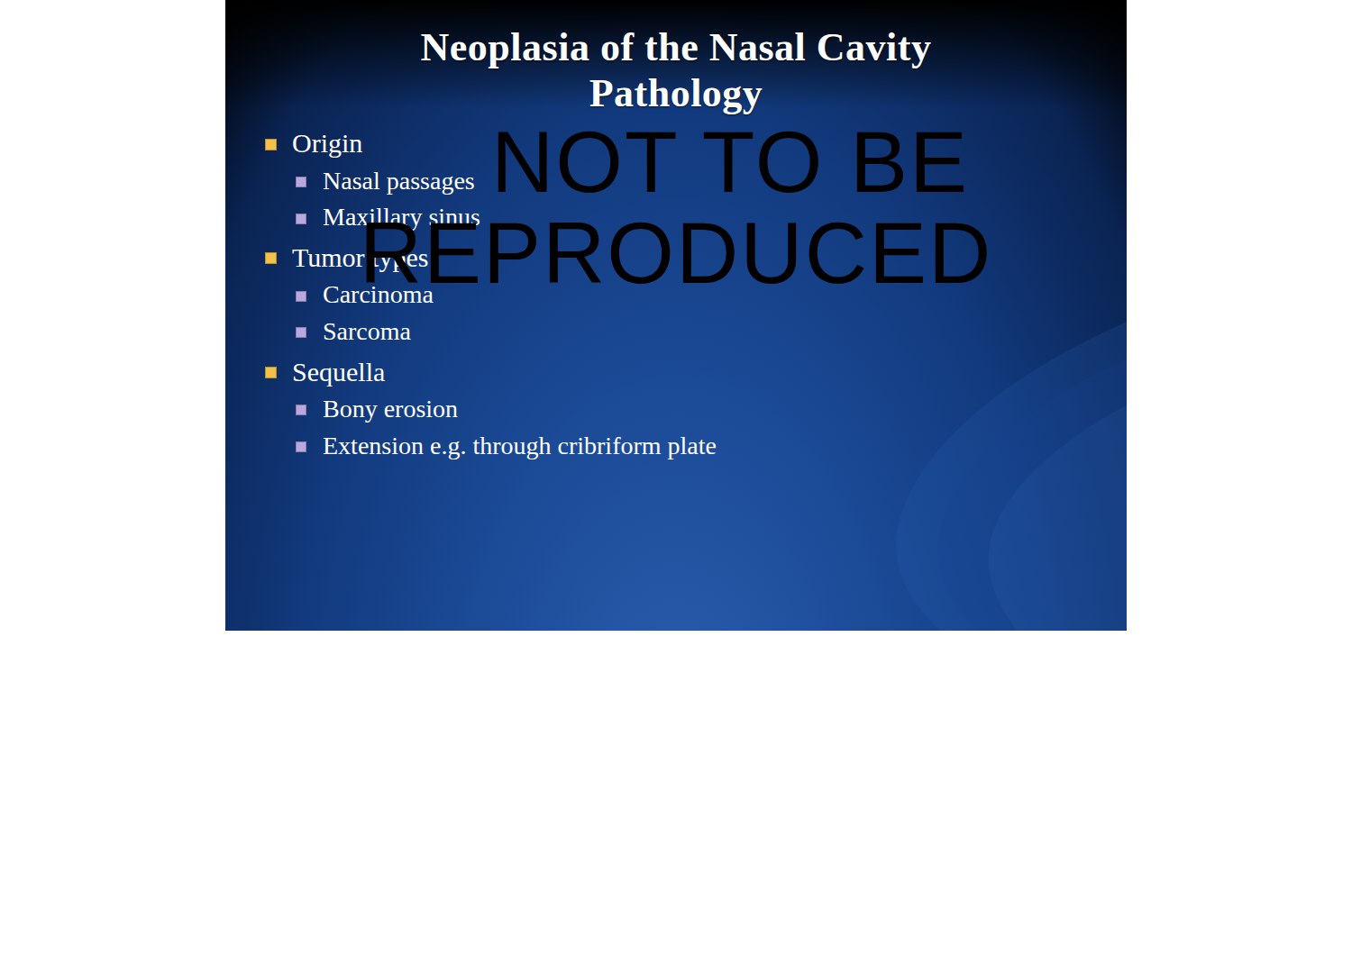Neoplasia of the Nasal Cavity
Pathology
Origin
Nasal passages
Maxillary sinus
Tumor types
Carcinoma
Sarcoma
Sequella
Bony erosion
Extension e.g. through cribriform plate
NOT TO BE REPRODUCED